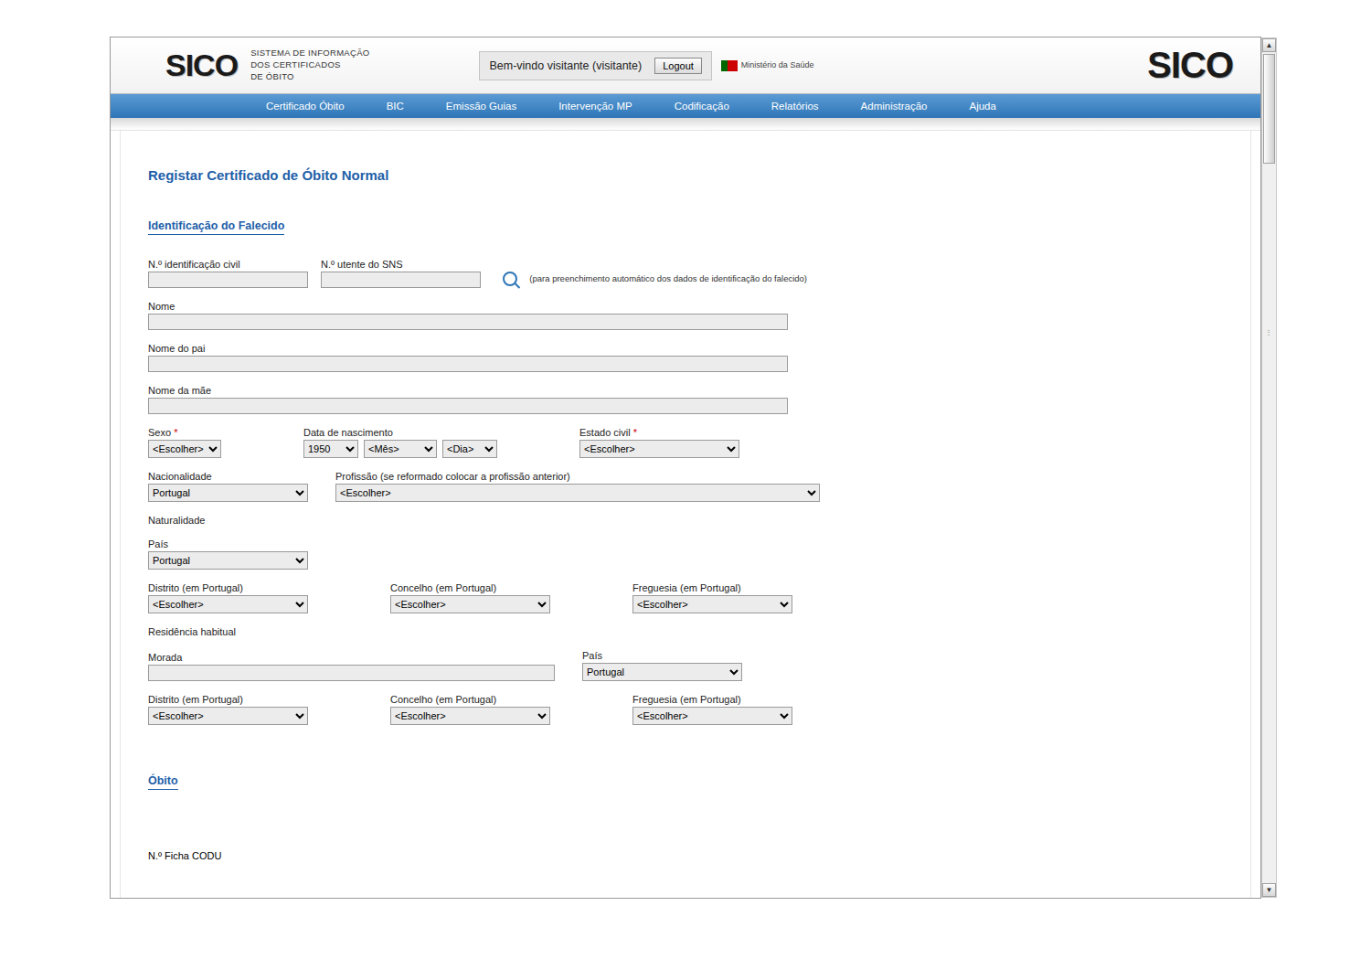SICO
Sistema de Informação
dos Certificados
de Óbito
Bem-vindo visitante (visitante) Logout
Ministério da Saúde
SICO
Certificado Óbito BIC Emissão Guias Intervenção MP Codificação Relatórios Administração Ajuda
Registar Certificado de Óbito Normal
Identificação do Falecido
N.º identificação civil
N.º utente do SNS
(para preenchimento automático dos dados de identificação do falecido)
Nome
Nome do pai
Nome da mãe
Sexo * <Escolher> Masculino Feminino
Data de nascimento
1950 <Mês> <Dia>
Estado civil * <Escolher>
Nacionalidade Portugal
Profissão (se reformado colocar a profissão anterior) <Escolher>
Naturalidade
País Portugal
Distrito (em Portugal) <Escolher>
Concelho (em Portugal) <Escolher>
Freguesia (em Portugal) <Escolher>
Residência habitual
Morada
País Portugal
Distrito (em Portugal) <Escolher>
Concelho (em Portugal) <Escolher>
Freguesia (em Portugal) <Escolher>
Óbito
N.º Ficha CODU
▲
⋮
▼